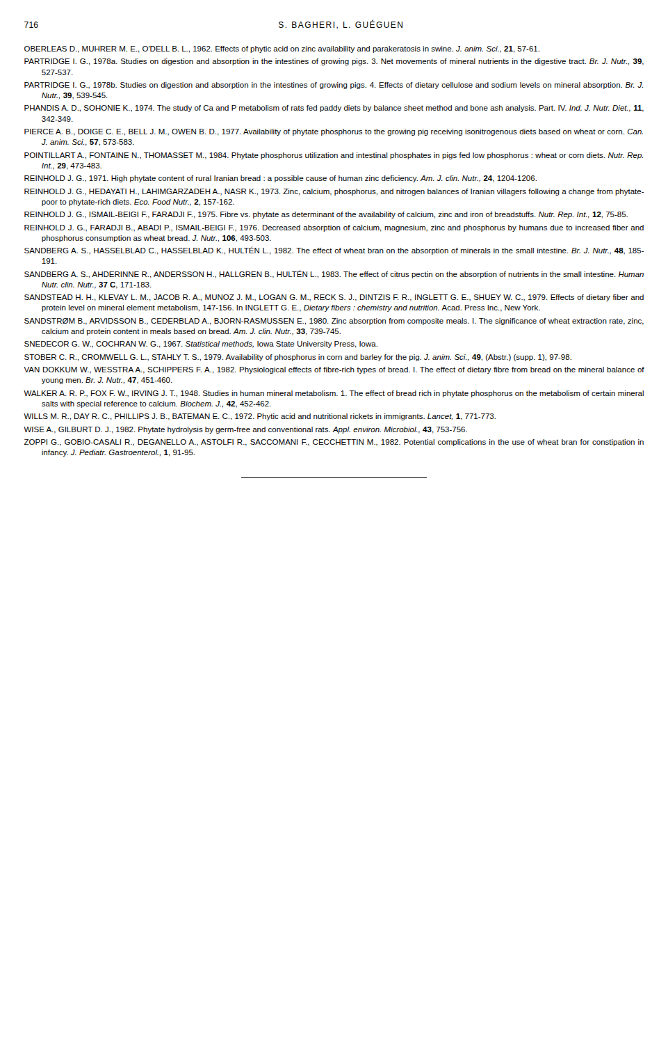716 S. BAGHERI, L. GUÉGUEN
OBERLEAS D., MUHRER M. E., O'DELL B. L., 1962. Effects of phytic acid on zinc availability and parakeratosis in swine. J. anim. Sci., 21, 57-61.
PARTRIDGE I. G., 1978a. Studies on digestion and absorption in the intestines of growing pigs. 3. Net movements of mineral nutrients in the digestive tract. Br. J. Nutr., 39, 527-537.
PARTRIDGE I. G., 1978b. Studies on digestion and absorption in the intestines of growing pigs. 4. Effects of dietary cellulose and sodium levels on mineral absorption. Br. J. Nutr., 39, 539-545.
PHANDIS A. D., SOHONIE K., 1974. The study of Ca and P metabolism of rats fed paddy diets by balance sheet method and bone ash analysis. Part. IV. Ind. J. Nutr. Diet., 11, 342-349.
PIERCE A. B., DOIGE C. E., BELL J. M., OWEN B. D., 1977. Availability of phytate phosphorus to the growing pig receiving isonitrogenous diets based on wheat or corn. Can. J. anim. Sci., 57, 573-583.
POINTILLART A., FONTAINE N., THOMASSET M., 1984. Phytate phosphorus utilization and intestinal phosphates in pigs fed low phosphorus : wheat or corn diets. Nutr. Rep. Int., 29, 473-483.
REINHOLD J. G., 1971. High phytate content of rural Iranian bread : a possible cause of human zinc deficiency. Am. J. clin. Nutr., 24, 1204-1206.
REINHOLD J. G., HEDAYATI H., LAHIMGARZADEH A., NASR K., 1973. Zinc, calcium, phosphorus, and nitrogen balances of Iranian villagers following a change from phytate-poor to phytate-rich diets. Eco. Food Nutr., 2, 157-162.
REINHOLD J. G., ISMAIL-BEIGI F., FARADJI F., 1975. Fibre vs. phytate as determinant of the availability of calcium, zinc and iron of breadstuffs. Nutr. Rep. Int., 12, 75-85.
REINHOLD J. G., FARADJI B., ABADI P., ISMAIL-BEIGI F., 1976. Decreased absorption of calcium, magnesium, zinc and phosphorus by humans due to increased fiber and phosphorus consumption as wheat bread. J. Nutr., 106, 493-503.
SANDBERG A. S., HASSELBLAD C., HASSELBLAD K., HULTÉN L., 1982. The effect of wheat bran on the absorption of minerals in the small intestine. Br. J. Nutr., 48, 185-191.
SANDBERG A. S., AHDERINNE R., ANDERSSON H., HALLGREN B., HULTÉN L., 1983. The effect of citrus pectin on the absorption of nutrients in the small intestine. Human Nutr. clin. Nutr., 37 C, 171-183.
SANDSTEAD H. H., KLEVAY L. M., JACOB R. A., MUNOZ J. M., LOGAN G. M., RECK S. J., DINTZIS F. R., INGLETT G. E., SHUEY W. C., 1979. Effects of dietary fiber and protein level on mineral element metabolism, 147-156. In INGLETT G. E., Dietary fibers : chemistry and nutrition. Acad. Press Inc., New York.
SANDSTRØM B., ARVIDSSON B., CEDERBLAD A., BJORN-RASMUSSEN E., 1980. Zinc absorption from composite meals. I. The significance of wheat extraction rate, zinc, calcium and protein content in meals based on bread. Am. J. clin. Nutr., 33, 739-745.
SNEDECOR G. W., COCHRAN W. G., 1967. Statistical methods, Iowa State University Press, Iowa.
STOBER C. R., CROMWELL G. L., STAHLY T. S., 1979. Availability of phosphorus in corn and barley for the pig. J. anim. Sci., 49, (Abstr.) (supp. 1), 97-98.
VAN DOKKUM W., WESSTRA A., SCHIPPERS F. A., 1982. Physiological effects of fibre-rich types of bread. I. The effect of dietary fibre from bread on the mineral balance of young men. Br. J. Nutr., 47, 451-460.
WALKER A. R. P., FOX F. W., IRVING J. T., 1948. Studies in human mineral metabolism. 1. The effect of bread rich in phytate phosphorus on the metabolism of certain mineral salts with special reference to calcium. Biochem. J., 42, 452-462.
WILLS M. R., DAY R. C., PHILLIPS J. B., BATEMAN E. C., 1972. Phytic acid and nutritional rickets in immigrants. Lancet, 1, 771-773.
WISE A., GILBURT D. J., 1982. Phytate hydrolysis by germ-free and conventional rats. Appl. environ. Microbiol., 43, 753-756.
ZOPPI G., GOBIO-CASALI R., DEGANELLO A., ASTOLFI R., SACCOMANI F., CECCHETTIN M., 1982. Potential complications in the use of wheat bran for constipation in infancy. J. Pediatr. Gastroenterol., 1, 91-95.